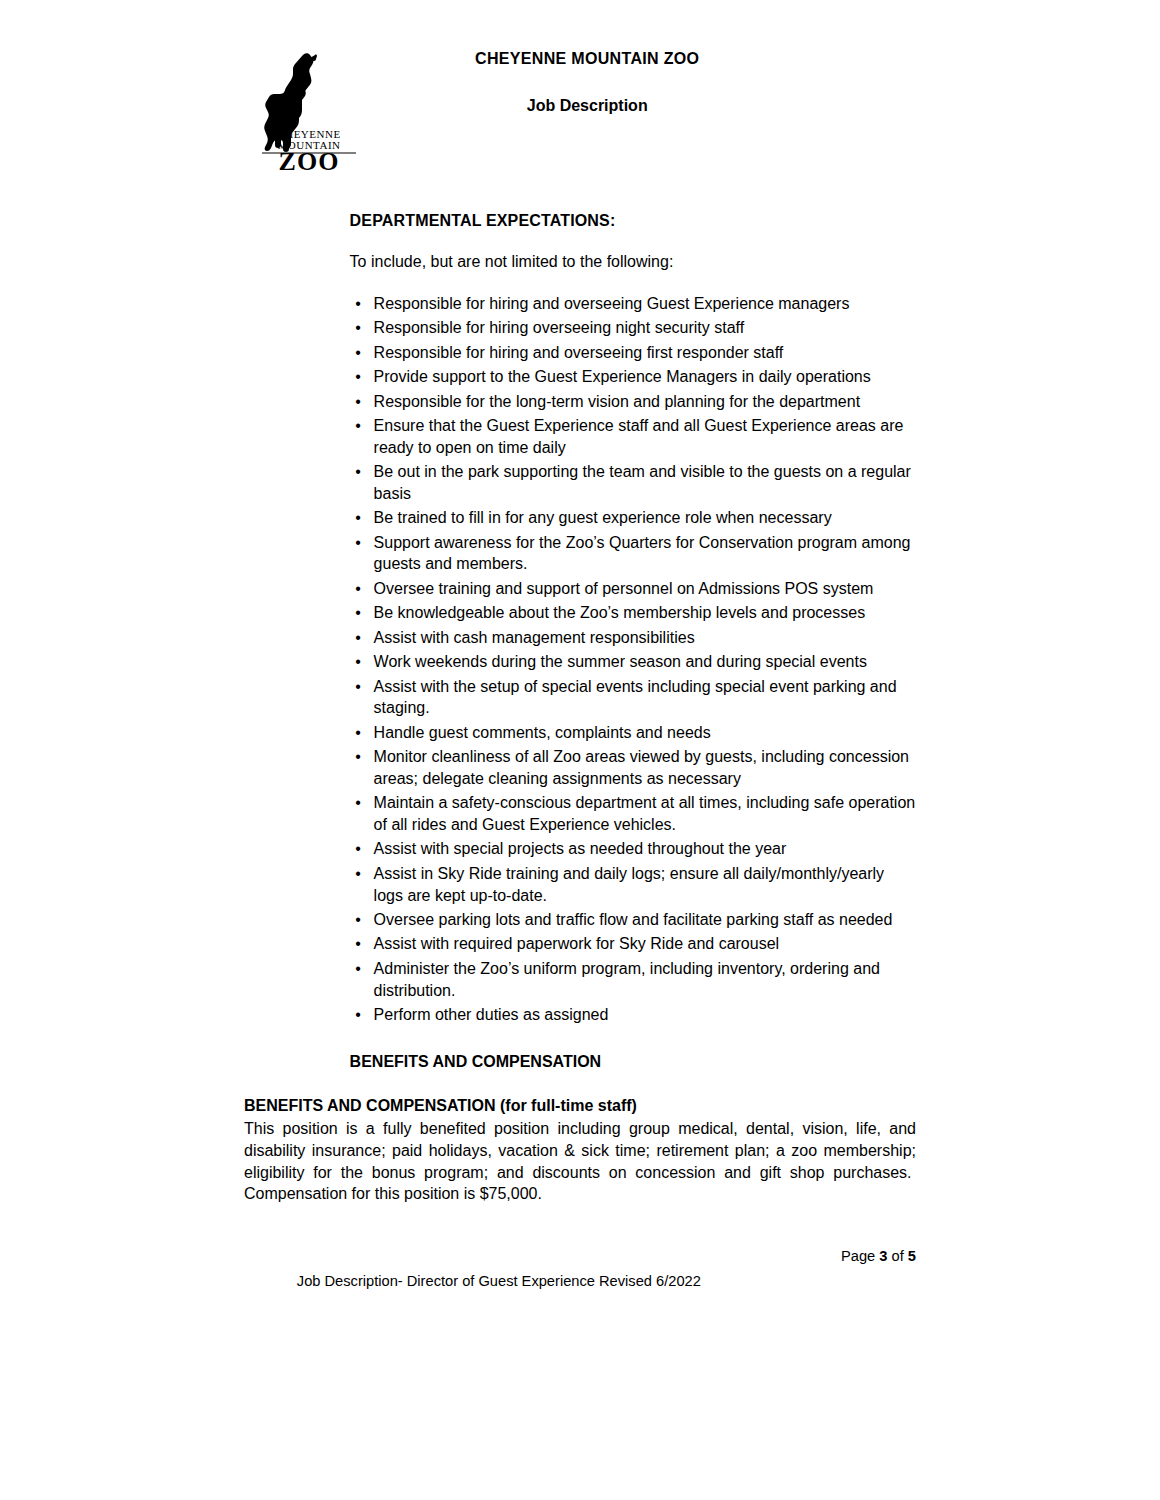CHEYENNE MOUNTAIN ZOO
CHEYENNE MOUNTAIN ZOO
Job Description
DEPARTMENTAL EXPECTATIONS:
To include, but are not limited to the following:
Responsible for hiring and overseeing Guest Experience managers
Responsible for hiring overseeing night security staff
Responsible for hiring and overseeing first responder staff
Provide support to the Guest Experience Managers in daily operations
Responsible for the long-term vision and planning for the department
Ensure that the Guest Experience staff and all Guest Experience areas are ready to open on time daily
Be out in the park supporting the team and visible to the guests on a regular basis
Be trained to fill in for any guest experience role when necessary
Support awareness for the Zoo’s Quarters for Conservation program among guests and members.
Oversee training and support of personnel on Admissions POS system
Be knowledgeable about the Zoo’s membership levels and processes
Assist with cash management responsibilities
Work weekends during the summer season and during special events
Assist with the setup of special events including special event parking and staging.
Handle guest comments, complaints and needs
Monitor cleanliness of all Zoo areas viewed by guests, including concession areas; delegate cleaning assignments as necessary
Maintain a safety-conscious department at all times, including safe operation of all rides and Guest Experience vehicles.
Assist with special projects as needed throughout the year
Assist in Sky Ride training and daily logs; ensure all daily/monthly/yearly logs are kept up-to-date.
Oversee parking lots and traffic flow and facilitate parking staff as needed
Assist with required paperwork for Sky Ride and carousel
Administer the Zoo’s uniform program, including inventory, ordering and distribution.
Perform other duties as assigned
BENEFITS AND COMPENSATION
BENEFITS AND COMPENSATION (for full-time staff)
This position is a fully benefited position including group medical, dental, vision, life, and disability insurance; paid holidays, vacation & sick time; retirement plan; a zoo membership; eligibility for the bonus program; and discounts on concession and gift shop purchases. Compensation for this position is $75,000.
Page 3 of 5
Job Description- Director of Guest Experience Revised 6/2022